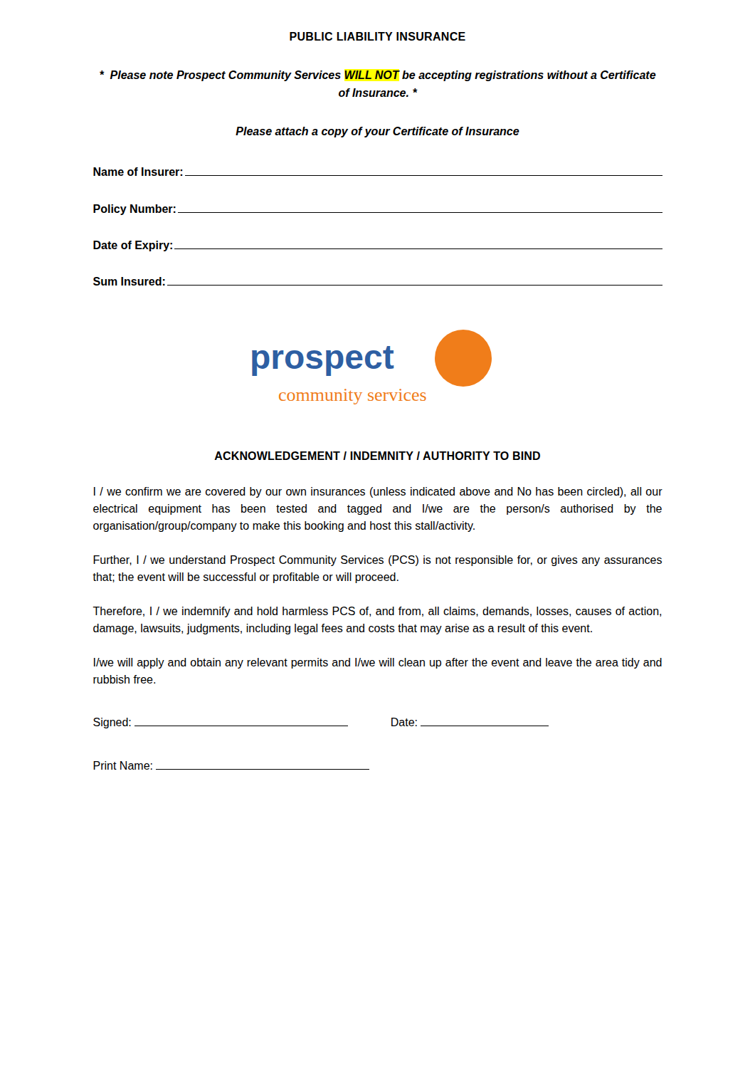PUBLIC LIABILITY INSURANCE
* Please note Prospect Community Services WILL NOT be accepting registrations without a Certificate of Insurance. *
Please attach a copy of your Certificate of Insurance
Name of Insurer:
Policy Number:
Date of Expiry:
Sum Insured:
ACKNOWLEDGEMENT / INDEMNITY / AUTHORITY TO BIND
I / we confirm we are covered by our own insurances (unless indicated above and No has been circled), all our electrical equipment has been tested and tagged and I/we are the person/s authorised by the organisation/group/company to make this booking and host this stall/activity.
Further, I / we understand Prospect Community Services (PCS) is not responsible for, or gives any assurances that; the event will be successful or profitable or will proceed.
Therefore, I / we indemnify and hold harmless PCS of, and from, all claims, demands, losses, causes of action, damage, lawsuits, judgments, including legal fees and costs that may arise as a result of this event.
I/we will apply and obtain any relevant permits and I/we will clean up after the event and leave the area tidy and rubbish free.
Signed: Date:
Print Name: